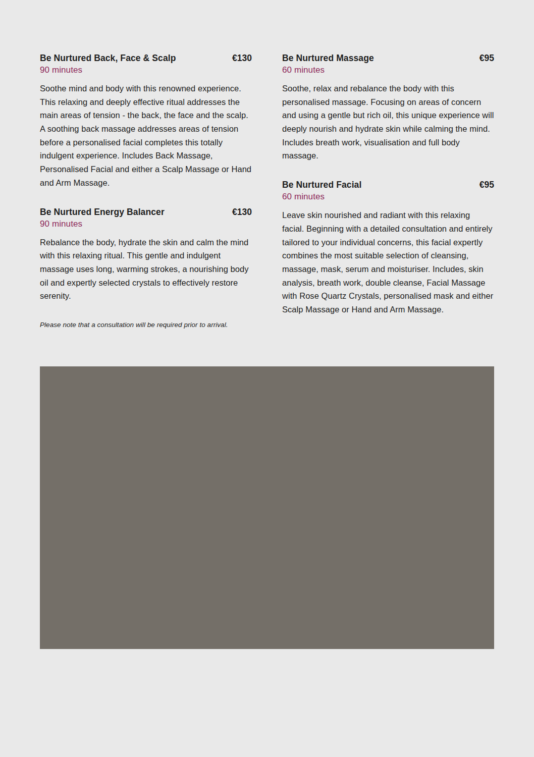Be Nurtured Back, Face & Scalp
€130
90 minutes
Soothe mind and body with this renowned experience. This relaxing and deeply effective ritual addresses the main areas of tension - the back, the face and the scalp. A soothing back massage addresses areas of tension before a personalised facial completes this totally indulgent experience. Includes Back Massage, Personalised Facial and either a Scalp Massage or Hand and Arm Massage.
Be Nurtured Energy Balancer
€130
90 minutes
Rebalance the body, hydrate the skin and calm the mind with this relaxing ritual. This gentle and indulgent massage uses long, warming strokes, a nourishing body oil and expertly selected crystals to effectively restore serenity.
Please note that a consultation will be required prior to arrival.
Be Nurtured Massage
€95
60 minutes
Soothe, relax and rebalance the body with this personalised massage. Focusing on areas of concern and using a gentle but rich oil, this unique experience will deeply nourish and hydrate skin while calming the mind. Includes breath work, visualisation and full body massage.
Be Nurtured Facial
€95
60 minutes
Leave skin nourished and radiant with this relaxing facial. Beginning with a detailed consultation and entirely tailored to your individual concerns, this facial expertly combines the most suitable selection of cleansing, massage, mask, serum and moisturiser. Includes, skin analysis, breath work, double cleanse, Facial Massage with Rose Quartz Crystals, personalised mask and either Scalp Massage or Hand and Arm Massage.